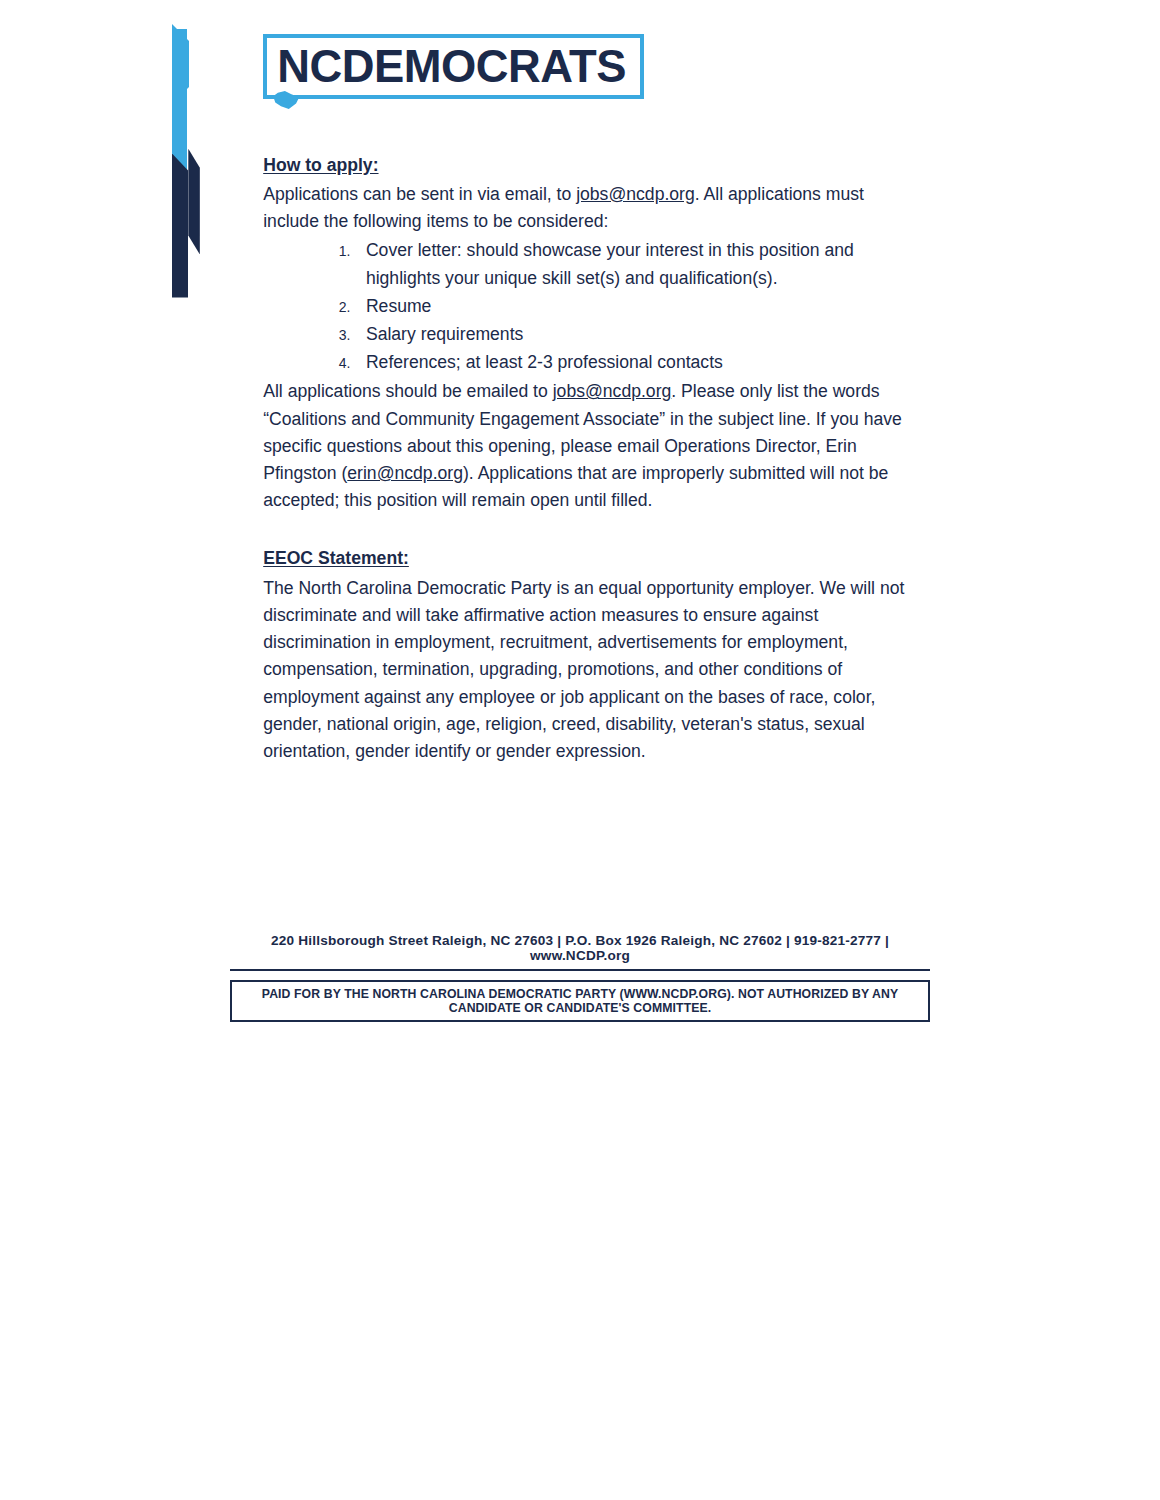NCDEMOCRATS
How to apply:
Applications can be sent in via email, to jobs@ncdp.org. All applications must include the following items to be considered:
Cover letter: should showcase your interest in this position and highlights your unique skill set(s) and qualification(s).
Resume
Salary requirements
References; at least 2-3 professional contacts
All applications should be emailed to jobs@ncdp.org. Please only list the words “Coalitions and Community Engagement Associate” in the subject line. If you have specific questions about this opening, please email Operations Director, Erin Pfingston (erin@ncdp.org). Applications that are improperly submitted will not be accepted; this position will remain open until filled.
EEOC Statement:
The North Carolina Democratic Party is an equal opportunity employer. We will not discriminate and will take affirmative action measures to ensure against discrimination in employment, recruitment, advertisements for employment, compensation, termination, upgrading, promotions, and other conditions of employment against any employee or job applicant on the bases of race, color, gender, national origin, age, religion, creed, disability, veteran's status, sexual orientation, gender identify or gender expression.
220 Hillsborough Street Raleigh, NC 27603 | P.O. Box 1926 Raleigh, NC 27602 | 919-821-2777 | www.NCDP.org
Paid for by the North Carolina Democratic Party (www.ncdp.org). Not authorized by any candidate or candidate's committee.